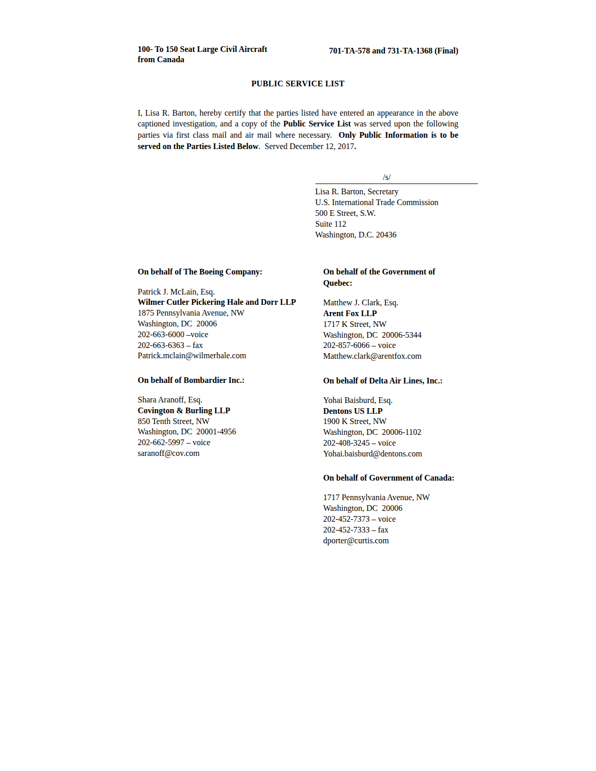100- To 150 Seat Large Civil Aircraft
from Canada
701-TA-578 and 731-TA-1368 (Final)
PUBLIC SERVICE LIST
I, Lisa R. Barton, hereby certify that the parties listed have entered an appearance in the above captioned investigation, and a copy of the Public Service List was served upon the following parties via first class mail and air mail where necessary. Only Public Information is to be served on the Parties Listed Below. Served December 12, 2017.
/s/
Lisa R. Barton, Secretary
U.S. International Trade Commission
500 E Street, S.W.
Suite 112
Washington, D.C. 20436
On behalf of The Boeing Company:
Patrick J. McLain, Esq.
Wilmer Cutler Pickering Hale and Dorr LLP
1875 Pennsylvania Avenue, NW
Washington, DC 20006
202-663-6000 –voice
202-663-6363 – fax
Patrick.mclain@wilmerhale.com
On behalf of Bombardier Inc.:
Shara Aranoff, Esq.
Covington & Burling LLP
850 Tenth Street, NW
Washington, DC 20001-4956
202-662-5997 – voice
saranoff@cov.com
On behalf of the Government of Quebec:
Matthew J. Clark, Esq.
Arent Fox LLP
1717 K Street, NW
Washington, DC 20006-5344
202-857-6066 – voice
Matthew.clark@arentfox.com
On behalf of Delta Air Lines, Inc.:
Yohai Baisburd, Esq.
Dentons US LLP
1900 K Street, NW
Washington, DC 20006-1102
202-408-3245 – voice
Yohai.baisburd@dentons.com
On behalf of Government of Canada:
1717 Pennsylvania Avenue, NW
Washington, DC 20006
202-452-7373 – voice
202-452-7333 – fax
dporter@curtis.com